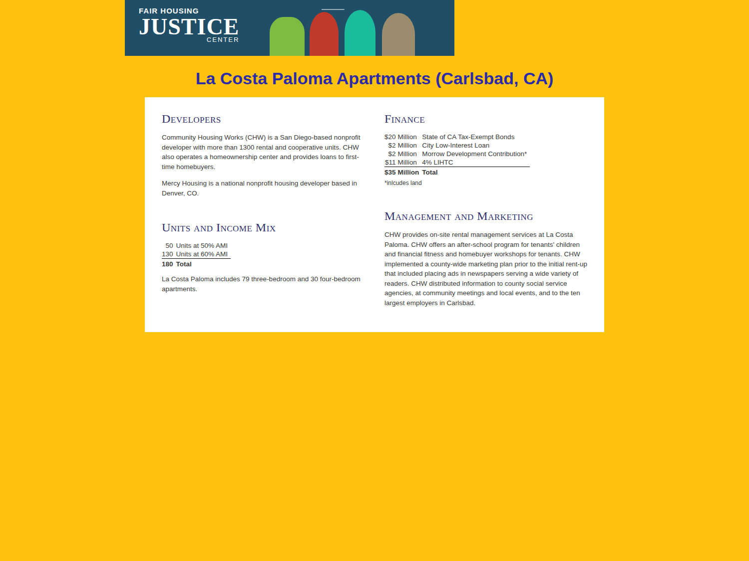FAIR HOUSING
JUSTICE
CENTER
La Costa Paloma Apartments (Carlsbad, CA)
Developers
Community Housing Works (CHW) is a San Diego-based nonprofit developer with more than 1300 rental and cooperative units. CHW also operates a homeownership center and provides loans to first-time homebuyers.
Mercy Housing is a national nonprofit housing developer based in Denver, CO.
Units and Income Mix
| 50 | Units at 50% AMI |
| 130 | Units at 60% AMI |
| 180 | Total |
La Costa Paloma includes 79 three-bedroom and 30 four-bedroom apartments.
Finance
| $20 | Million | State of CA Tax-Exempt Bonds |
| $2 | Million | City Low-Interest Loan |
| $2 | Million | Morrow Development Contribution* |
| $11 | Million | 4% LIHTC |
| $35 | Million | Total |
*inlcudes land
Management and Marketing
CHW provides on-site rental management services at La Costa Paloma. CHW offers an after-school program for tenants' children and financial fitness and homebuyer workshops for tenants. CHW implemented a county-wide marketing plan prior to the initial rent-up that included placing ads in newspapers serving a wide variety of readers. CHW distributed information to county social service agencies, at community meetings and local events, and to the ten largest employers in Carlsbad.